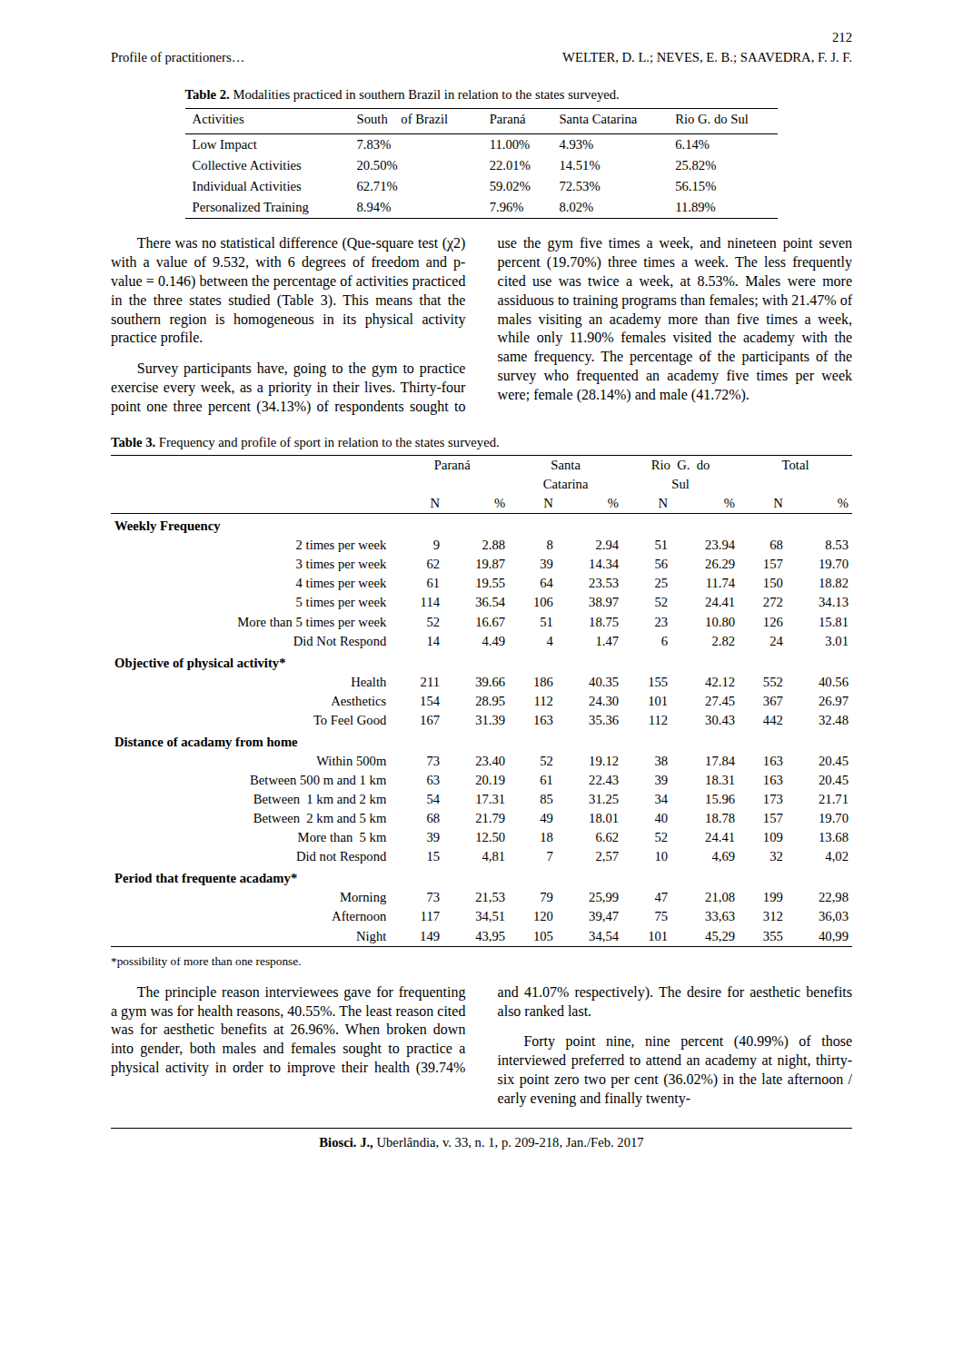212
Profile of practitioners…
WELTER, D. L.; NEVES, E. B.; SAAVEDRA, F. J. F.
Table 2. Modalities practiced in southern Brazil in relation to the states surveyed.
| Activities | South of Brazil | Paraná | Santa Catarina | Rio G. do Sul |
| --- | --- | --- | --- | --- |
| Low Impact | 7.83% | 11.00% | 4.93% | 6.14% |
| Collective Activities | 20.50% | 22.01% | 14.51% | 25.82% |
| Individual Activities | 62.71% | 59.02% | 72.53% | 56.15% |
| Personalized Training | 8.94% | 7.96% | 8.02% | 11.89% |
There was no statistical difference (Que-square test (χ2) with a value of 9.532, with 6 degrees of freedom and p-value = 0.146) between the percentage of activities practiced in the three states studied (Table 3). This means that the southern region is homogeneous in its physical activity practice profile.
Survey participants have, going to the gym to practice exercise every week, as a priority in their lives. Thirty-four point one three percent (34.13%) of respondents sought to use the gym five times a week, and nineteen point seven percent (19.70%) three times a week. The less frequently cited use was twice a week, at 8.53%. Males were more assiduous to training programs than females; with 21.47% of males visiting an academy more than five times a week, while only 11.90% females visited the academy with the same frequency. The percentage of the participants of the survey who frequented an academy five times per week were; female (28.14%) and male (41.72%).
Table 3. Frequency and profile of sport in relation to the states surveyed.
| | Paraná | Santa | Rio G. do | Total |
| --- | --- | --- | --- | --- |
| | | Catarina | Sul | |
| | N | % | N | % | N | % | N | % |
| Weekly Frequency |
| 2 times per week | 9 | 2.88 | 8 | 2.94 | 51 | 23.94 | 68 | 8.53 |
| 3 times per week | 62 | 19.87 | 39 | 14.34 | 56 | 26.29 | 157 | 19.70 |
| 4 times per week | 61 | 19.55 | 64 | 23.53 | 25 | 11.74 | 150 | 18.82 |
| 5 times per week | 114 | 36.54 | 106 | 38.97 | 52 | 24.41 | 272 | 34.13 |
| More than 5 times per week | 52 | 16.67 | 51 | 18.75 | 23 | 10.80 | 126 | 15.81 |
| Did Not Respond | 14 | 4.49 | 4 | 1.47 | 6 | 2.82 | 24 | 3.01 |
| Objective of physical activity* |
| Health | 211 | 39.66 | 186 | 40.35 | 155 | 42.12 | 552 | 40.56 |
| Aesthetics | 154 | 28.95 | 112 | 24.30 | 101 | 27.45 | 367 | 26.97 |
| To Feel Good | 167 | 31.39 | 163 | 35.36 | 112 | 30.43 | 442 | 32.48 |
| Distance of acadamy from home |
| Within 500m | 73 | 23.40 | 52 | 19.12 | 38 | 17.84 | 163 | 20.45 |
| Between 500 m and 1 km | 63 | 20.19 | 61 | 22.43 | 39 | 18.31 | 163 | 20.45 |
| Between 1 km and 2 km | 54 | 17.31 | 85 | 31.25 | 34 | 15.96 | 173 | 21.71 |
| Between 2 km and 5 km | 68 | 21.79 | 49 | 18.01 | 40 | 18.78 | 157 | 19.70 |
| More than 5 km | 39 | 12.50 | 18 | 6.62 | 52 | 24.41 | 109 | 13.68 |
| Did not Respond | 15 | 4,81 | 7 | 2,57 | 10 | 4,69 | 32 | 4,02 |
| Period that frequente acadamy* |
| Morning | 73 | 21,53 | 79 | 25,99 | 47 | 21,08 | 199 | 22,98 |
| Afternoon | 117 | 34,51 | 120 | 39,47 | 75 | 33,63 | 312 | 36,03 |
| Night | 149 | 43,95 | 105 | 34,54 | 101 | 45,29 | 355 | 40,99 |
*possibility of more than one response.
The principle reason interviewees gave for frequenting a gym was for health reasons, 40.55%. The least reason cited was for aesthetic benefits at 26.96%. When broken down into gender, both males and females sought to practice a physical activity in order to improve their health (39.74% and 41.07% respectively). The desire for aesthetic benefits also ranked last.
Forty point nine, nine percent (40.99%) of those interviewed preferred to attend an academy at night, thirty-six point zero two per cent (36.02%) in the late afternoon / early evening and finally twenty-
Biosci. J., Uberlândia, v. 33, n. 1, p. 209-218, Jan./Feb. 2017